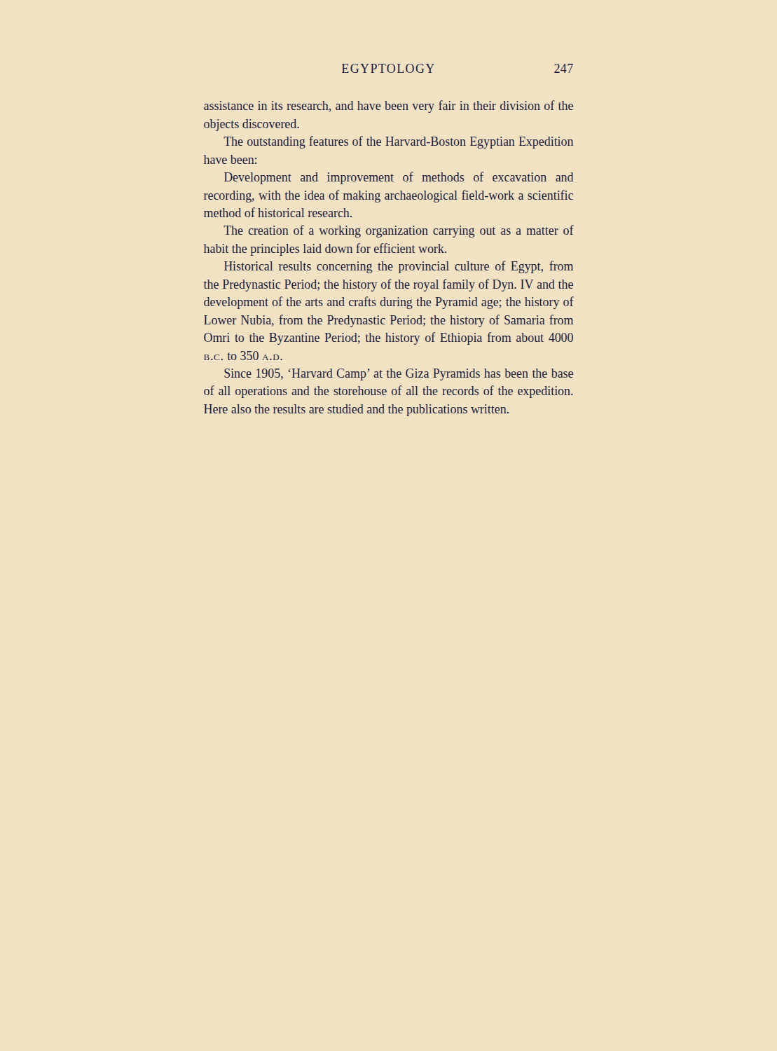Egyptology 247
assistance in its research, and have been very fair in their division of the objects discovered.
The outstanding features of the Harvard-Boston Egyptian Expedition have been:
Development and improvement of methods of excavation and recording, with the idea of making archaeological field-work a scientific method of historical research.
The creation of a working organization carrying out as a matter of habit the principles laid down for efficient work.
Historical results concerning the provincial culture of Egypt, from the Predynastic Period; the history of the royal family of Dyn. IV and the development of the arts and crafts during the Pyramid age; the history of Lower Nubia, from the Predynastic Period; the history of Samaria from Omri to the Byzantine Period; the history of Ethiopia from about 4000 b.c. to 350 a.d.
Since 1905, ‘Harvard Camp’ at the Giza Pyramids has been the base of all operations and the storehouse of all the records of the expedition. Here also the results are studied and the publications written.